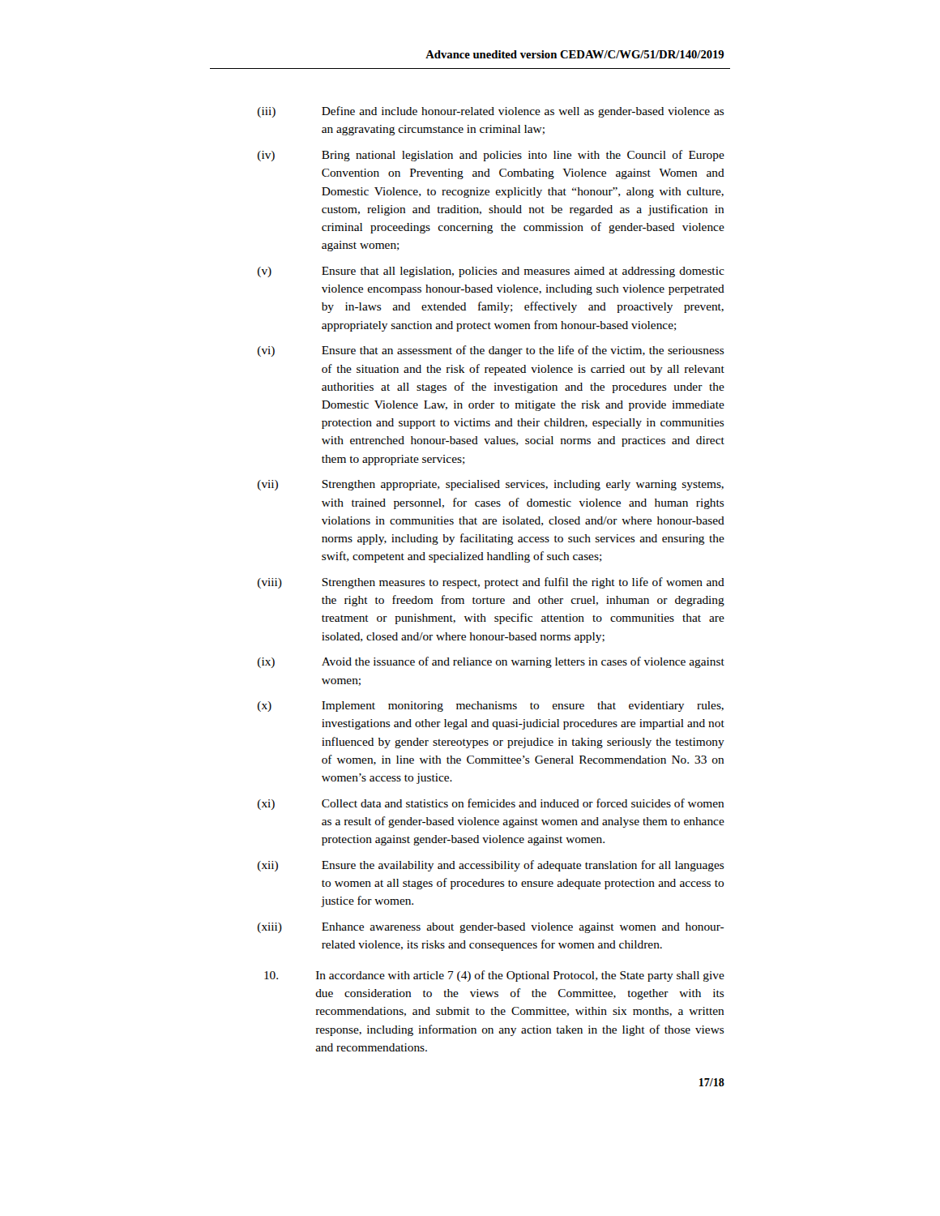Advance unedited version CEDAW/C/WG/51/DR/140/2019
(iii) Define and include honour-related violence as well as gender-based violence as an aggravating circumstance in criminal law;
(iv) Bring national legislation and policies into line with the Council of Europe Convention on Preventing and Combating Violence against Women and Domestic Violence, to recognize explicitly that “honour”, along with culture, custom, religion and tradition, should not be regarded as a justification in criminal proceedings concerning the commission of gender-based violence against women;
(v) Ensure that all legislation, policies and measures aimed at addressing domestic violence encompass honour-based violence, including such violence perpetrated by in-laws and extended family; effectively and proactively prevent, appropriately sanction and protect women from honour-based violence;
(vi) Ensure that an assessment of the danger to the life of the victim, the seriousness of the situation and the risk of repeated violence is carried out by all relevant authorities at all stages of the investigation and the procedures under the Domestic Violence Law, in order to mitigate the risk and provide immediate protection and support to victims and their children, especially in communities with entrenched honour-based values, social norms and practices and direct them to appropriate services;
(vii) Strengthen appropriate, specialised services, including early warning systems, with trained personnel, for cases of domestic violence and human rights violations in communities that are isolated, closed and/or where honour-based norms apply, including by facilitating access to such services and ensuring the swift, competent and specialized handling of such cases;
(viii) Strengthen measures to respect, protect and fulfil the right to life of women and the right to freedom from torture and other cruel, inhuman or degrading treatment or punishment, with specific attention to communities that are isolated, closed and/or where honour-based norms apply;
(ix) Avoid the issuance of and reliance on warning letters in cases of violence against women;
(x) Implement monitoring mechanisms to ensure that evidentiary rules, investigations and other legal and quasi-judicial procedures are impartial and not influenced by gender stereotypes or prejudice in taking seriously the testimony of women, in line with the Committee’s General Recommendation No. 33 on women’s access to justice.
(xi) Collect data and statistics on femicides and induced or forced suicides of women as a result of gender-based violence against women and analyse them to enhance protection against gender-based violence against women.
(xii) Ensure the availability and accessibility of adequate translation for all languages to women at all stages of procedures to ensure adequate protection and access to justice for women.
(xiii) Enhance awareness about gender-based violence against women and honour-related violence, its risks and consequences for women and children.
10. In accordance with article 7 (4) of the Optional Protocol, the State party shall give due consideration to the views of the Committee, together with its recommendations, and submit to the Committee, within six months, a written response, including information on any action taken in the light of those views and recommendations.
17/18